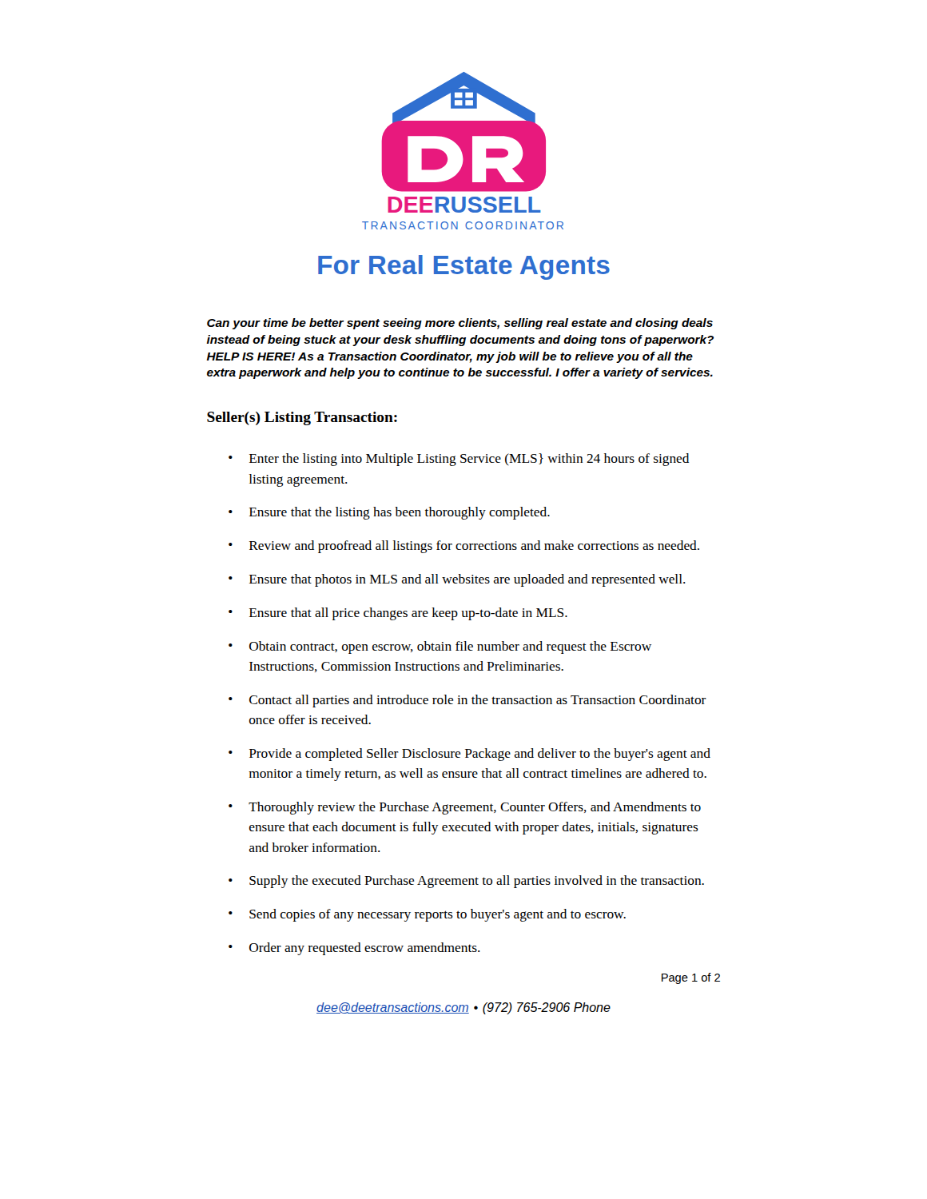Dee Russell Transaction Coordinator DEERUSSELL TRANSACTION COORDINATOR
For Real Estate Agents
Can your time be better spent seeing more clients, selling real estate and closing deals instead of being stuck at your desk shuffling documents and doing tons of paperwork? HELP IS HERE! As a Transaction Coordinator, my job will be to relieve you of all the extra paperwork and help you to continue to be successful. I offer a variety of services.
Seller(s) Listing Transaction:
Enter the listing into Multiple Listing Service (MLS} within 24 hours of signed listing agreement.
Ensure that the listing has been thoroughly completed.
Review and proofread all listings for corrections and make corrections as needed.
Ensure that photos in MLS and all websites are uploaded and represented well.
Ensure that all price changes are keep up-to-date in MLS.
Obtain contract, open escrow, obtain file number and request the Escrow Instructions, Commission Instructions and Preliminaries.
Contact all parties and introduce role in the transaction as Transaction Coordinator once offer is received.
Provide a completed Seller Disclosure Package and deliver to the buyer's agent and monitor a timely return, as well as ensure that all contract timelines are adhered to.
Thoroughly review the Purchase Agreement, Counter Offers, and Amendments to ensure that each document is fully executed with proper dates, initials, signatures and broker information.
Supply the executed Purchase Agreement to all parties involved in the transaction.
Send copies of any necessary reports to buyer's agent and to escrow.
Order any requested escrow amendments.
Page 1 of 2
dee@deetransactions.com•(972) 765-2906 Phone